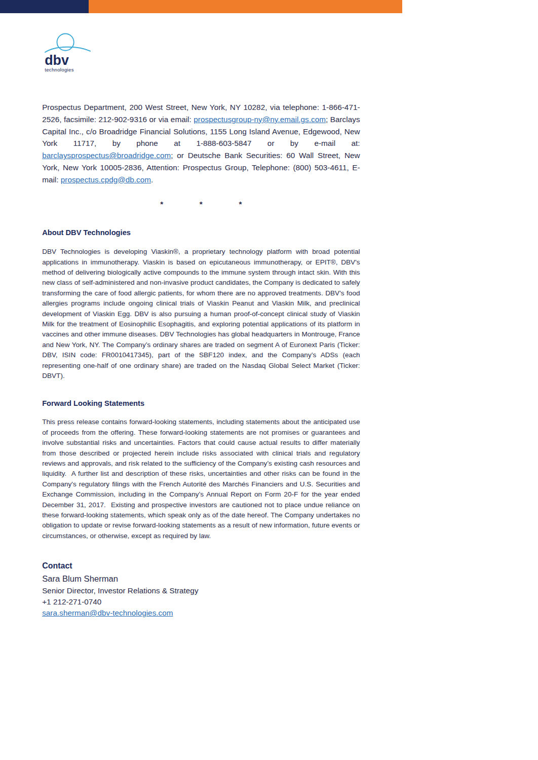dbv technologies
Prospectus Department, 200 West Street, New York, NY 10282, via telephone: 1-866-471-2526, facsimile: 212-902-9316 or via email: prospectusgroup-ny@ny.email.gs.com; Barclays Capital Inc., c/o Broadridge Financial Solutions, 1155 Long Island Avenue, Edgewood, New York 11717, by phone at 1-888-603-5847 or by e-mail at: barclaysprospectus@broadridge.com; or Deutsche Bank Securities: 60 Wall Street, New York, New York 10005-2836, Attention: Prospectus Group, Telephone: (800) 503-4611, E-mail: prospectus.cpdg@db.com.
* * *
About DBV Technologies
DBV Technologies is developing Viaskin®, a proprietary technology platform with broad potential applications in immunotherapy. Viaskin is based on epicutaneous immunotherapy, or EPIT®, DBV's method of delivering biologically active compounds to the immune system through intact skin. With this new class of self-administered and non-invasive product candidates, the Company is dedicated to safely transforming the care of food allergic patients, for whom there are no approved treatments. DBV's food allergies programs include ongoing clinical trials of Viaskin Peanut and Viaskin Milk, and preclinical development of Viaskin Egg. DBV is also pursuing a human proof-of-concept clinical study of Viaskin Milk for the treatment of Eosinophilic Esophagitis, and exploring potential applications of its platform in vaccines and other immune diseases. DBV Technologies has global headquarters in Montrouge, France and New York, NY. The Company’s ordinary shares are traded on segment A of Euronext Paris (Ticker: DBV, ISIN code: FR0010417345), part of the SBF120 index, and the Company’s ADSs (each representing one-half of one ordinary share) are traded on the Nasdaq Global Select Market (Ticker: DBVT).
Forward Looking Statements
This press release contains forward-looking statements, including statements about the anticipated use of proceeds from the offering. These forward-looking statements are not promises or guarantees and involve substantial risks and uncertainties. Factors that could cause actual results to differ materially from those described or projected herein include risks associated with clinical trials and regulatory reviews and approvals, and risk related to the sufficiency of the Company’s existing cash resources and liquidity. A further list and description of these risks, uncertainties and other risks can be found in the Company's regulatory filings with the French Autorité des Marchés Financiers and U.S. Securities and Exchange Commission, including in the Company’s Annual Report on Form 20-F for the year ended December 31, 2017. Existing and prospective investors are cautioned not to place undue reliance on these forward-looking statements, which speak only as of the date hereof. The Company undertakes no obligation to update or revise forward-looking statements as a result of new information, future events or circumstances, or otherwise, except as required by law.
Contact
Sara Blum Sherman
Senior Director, Investor Relations & Strategy
+1 212-271-0740
sara.sherman@dbv-technologies.com